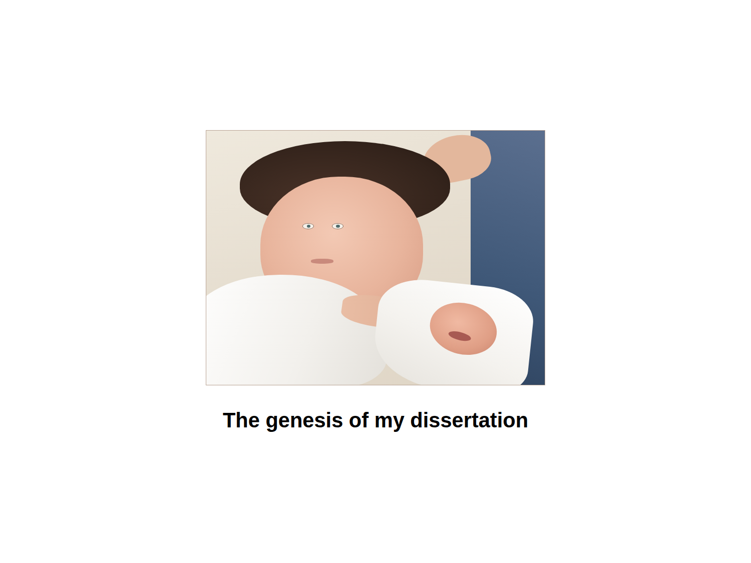The genesis of my dissertation